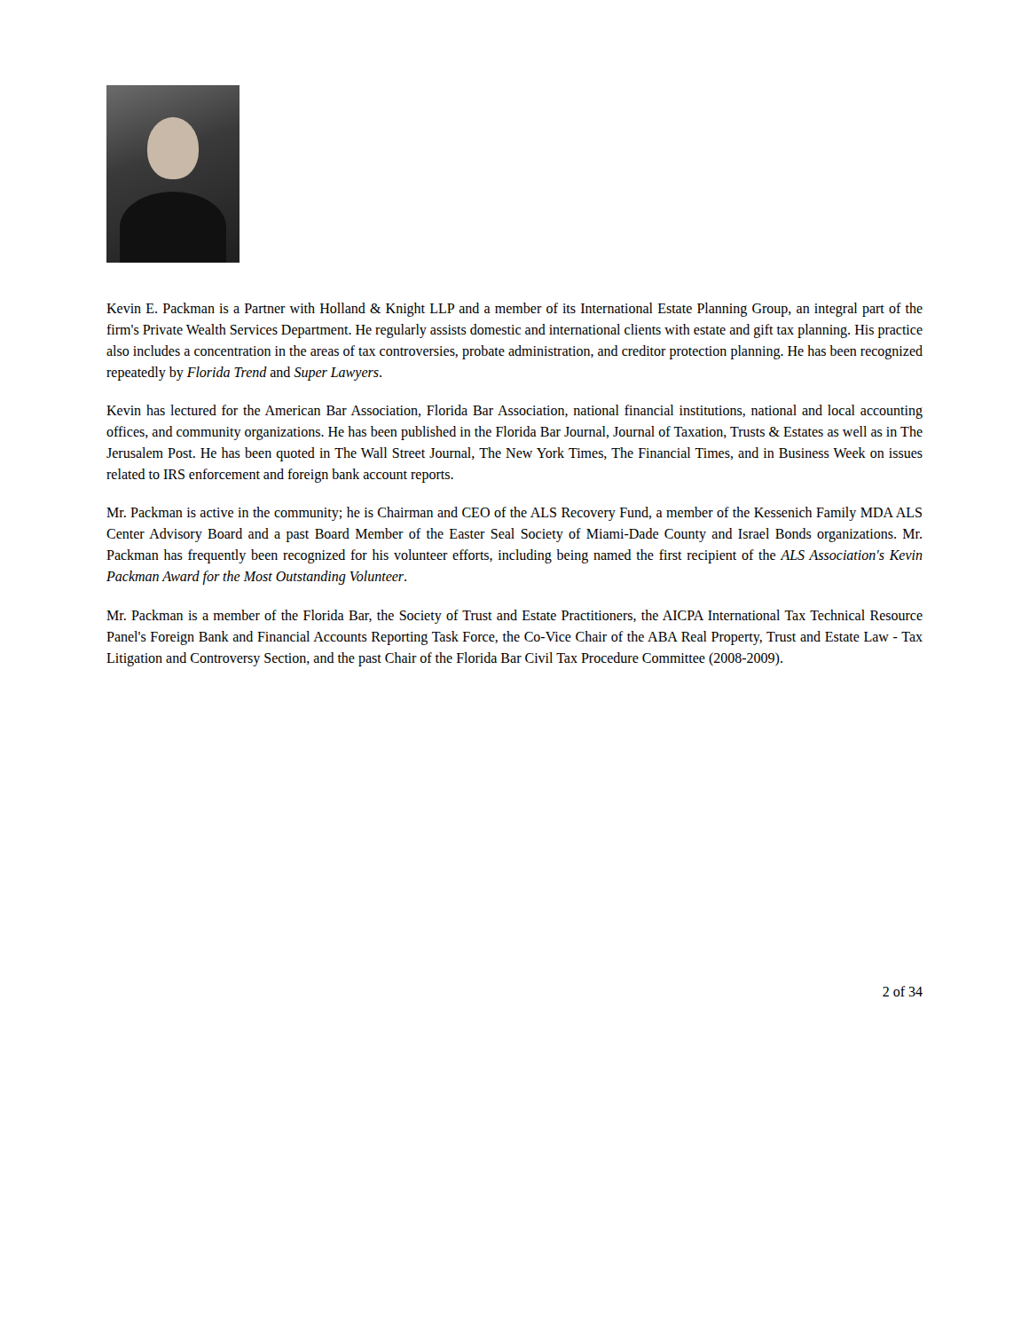Kevin E. Packman is a Partner with Holland & Knight LLP and a member of its International Estate Planning Group, an integral part of the firm's Private Wealth Services Department. He regularly assists domestic and international clients with estate and gift tax planning. His practice also includes a concentration in the areas of tax controversies, probate administration, and creditor protection planning. He has been recognized repeatedly by Florida Trend and Super Lawyers.
Kevin has lectured for the American Bar Association, Florida Bar Association, national financial institutions, national and local accounting offices, and community organizations. He has been published in the Florida Bar Journal, Journal of Taxation, Trusts & Estates as well as in The Jerusalem Post. He has been quoted in The Wall Street Journal, The New York Times, The Financial Times, and in Business Week on issues related to IRS enforcement and foreign bank account reports.
Mr. Packman is active in the community; he is Chairman and CEO of the ALS Recovery Fund, a member of the Kessenich Family MDA ALS Center Advisory Board and a past Board Member of the Easter Seal Society of Miami-Dade County and Israel Bonds organizations. Mr. Packman has frequently been recognized for his volunteer efforts, including being named the first recipient of the ALS Association's Kevin Packman Award for the Most Outstanding Volunteer.
Mr. Packman is a member of the Florida Bar, the Society of Trust and Estate Practitioners, the AICPA International Tax Technical Resource Panel's Foreign Bank and Financial Accounts Reporting Task Force, the Co-Vice Chair of the ABA Real Property, Trust and Estate Law - Tax Litigation and Controversy Section, and the past Chair of the Florida Bar Civil Tax Procedure Committee (2008-2009).
2 of 34